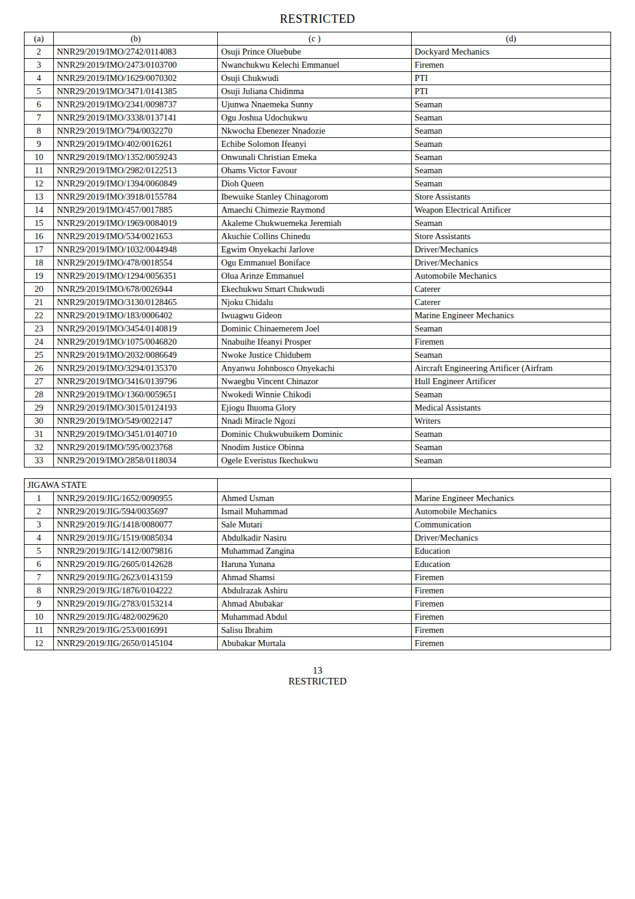RESTRICTED
| (a) | (b) | (c ) | (d) |
| 2 | NNR29/2019/IMO/2742/0114083 | Osuji Prince Oluebube | Dockyard Mechanics |
| 3 | NNR29/2019/IMO/2473/0103700 | Nwanchukwu Kelechi Emmanuel | Firemen |
| 4 | NNR29/2019/IMO/1629/0070302 | Osuji Chukwudi | PTI |
| 5 | NNR29/2019/IMO/3471/0141385 | Osuji Juliana Chidinma | PTI |
| 6 | NNR29/2019/IMO/2341/0098737 | Ujunwa Nnaemeka Sunny | Seaman |
| 7 | NNR29/2019/IMO/3338/0137141 | Ogu Joshua Udochukwu | Seaman |
| 8 | NNR29/2019/IMO/794/0032270 | Nkwocha Ebenezer Nnadozie | Seaman |
| 9 | NNR29/2019/IMO/402/0016261 | Echibe Solomon Ifeanyi | Seaman |
| 10 | NNR29/2019/IMO/1352/0059243 | Onwunali Christian Emeka | Seaman |
| 11 | NNR29/2019/IMO/2982/0122513 | Ohams Victor Favour | Seaman |
| 12 | NNR29/2019/IMO/1394/0060849 | Dioh Queen | Seaman |
| 13 | NNR29/2019/IMO/3918/0155784 | Ibewuike Stanley Chinagorom | Store Assistants |
| 14 | NNR29/2019/IMO/457/0017885 | Amaechi Chimezie Raymond | Weapon Electrical Artificer |
| 15 | NNR29/2019/IMO/1969/0084019 | Akaleme Chukwuemeka Jeremiah | Seaman |
| 16 | NNR29/2019/IMO/534/0021653 | Akuchie Collins Chinedu | Store Assistants |
| 17 | NNR29/2019/IMO/1032/0044948 | Egwim Onyekachi Jarlove | Driver/Mechanics |
| 18 | NNR29/2019/IMO/478/0018554 | Ogu Emmanuel Boniface | Driver/Mechanics |
| 19 | NNR29/2019/IMO/1294/0056351 | Olua Arinze Emmanuel | Automobile Mechanics |
| 20 | NNR29/2019/IMO/678/0026944 | Ekechukwu Smart Chukwudi | Caterer |
| 21 | NNR29/2019/IMO/3130/0128465 | Njoku Chidalu | Caterer |
| 22 | NNR29/2019/IMO/183/0006402 | Iwuagwu Gideon | Marine Engineer Mechanics |
| 23 | NNR29/2019/IMO/3454/0140819 | Dominic Chinaemerem Joel | Seaman |
| 24 | NNR29/2019/IMO/1075/0046820 | Nnabuihe Ifeanyi Prosper | Firemen |
| 25 | NNR29/2019/IMO/2032/0086649 | Nwoke Justice Chidubem | Seaman |
| 26 | NNR29/2019/IMO/3294/0135370 | Anyanwu Johnbosco Onyekachi | Aircraft Engineering Artificer (Airfram |
| 27 | NNR29/2019/IMO/3416/0139796 | Nwaegbu Vincent Chinazor | Hull Engineer Artificer |
| 28 | NNR29/2019/IMO/1360/0059651 | Nwokedi Winnie Chikodi | Seaman |
| 29 | NNR29/2019/IMO/3015/0124193 | Ejiogu Ihuoma Glory | Medical Assistants |
| 30 | NNR29/2019/IMO/549/0022147 | Nnadi Miracle Ngozi | Writers |
| 31 | NNR29/2019/IMO/3451/0140710 | Dominic Chukwubuikem Dominic | Seaman |
| 32 | NNR29/2019/IMO/595/0023768 | Nnodim Justice Obinna | Seaman |
| 33 | NNR29/2019/IMO/2858/0118034 | Ogele Everistus Ikechukwu | Seaman |
| JIGAWA STATE | | |
| 1 | NNR29/2019/JIG/1652/0090955 | Ahmed Usman | Marine Engineer Mechanics |
| 2 | NNR29/2019/JIG/594/0035697 | Ismail Muhammad | Automobile Mechanics |
| 3 | NNR29/2019/JIG/1418/0080077 | Sale Mutari | Communication |
| 4 | NNR29/2019/JIG/1519/0085034 | Abdulkadir Nasiru | Driver/Mechanics |
| 5 | NNR29/2019/JIG/1412/0079816 | Muhammad Zangina | Education |
| 6 | NNR29/2019/JIG/2605/0142628 | Haruna Yunana | Education |
| 7 | NNR29/2019/JIG/2623/0143159 | Ahmad Shamsi | Firemen |
| 8 | NNR29/2019/JIG/1876/0104222 | Abdulrazak Ashiru | Firemen |
| 9 | NNR29/2019/JIG/2783/0153214 | Ahmad Abubakar | Firemen |
| 10 | NNR29/2019/JIG/482/0029620 | Muhammad Abdul | Firemen |
| 11 | NNR29/2019/JIG/253/0016991 | Salisu Ibrahim | Firemen |
| 12 | NNR29/2019/JIG/2650/0145104 | Abubakar Murtala | Firemen |
13
RESTRICTED